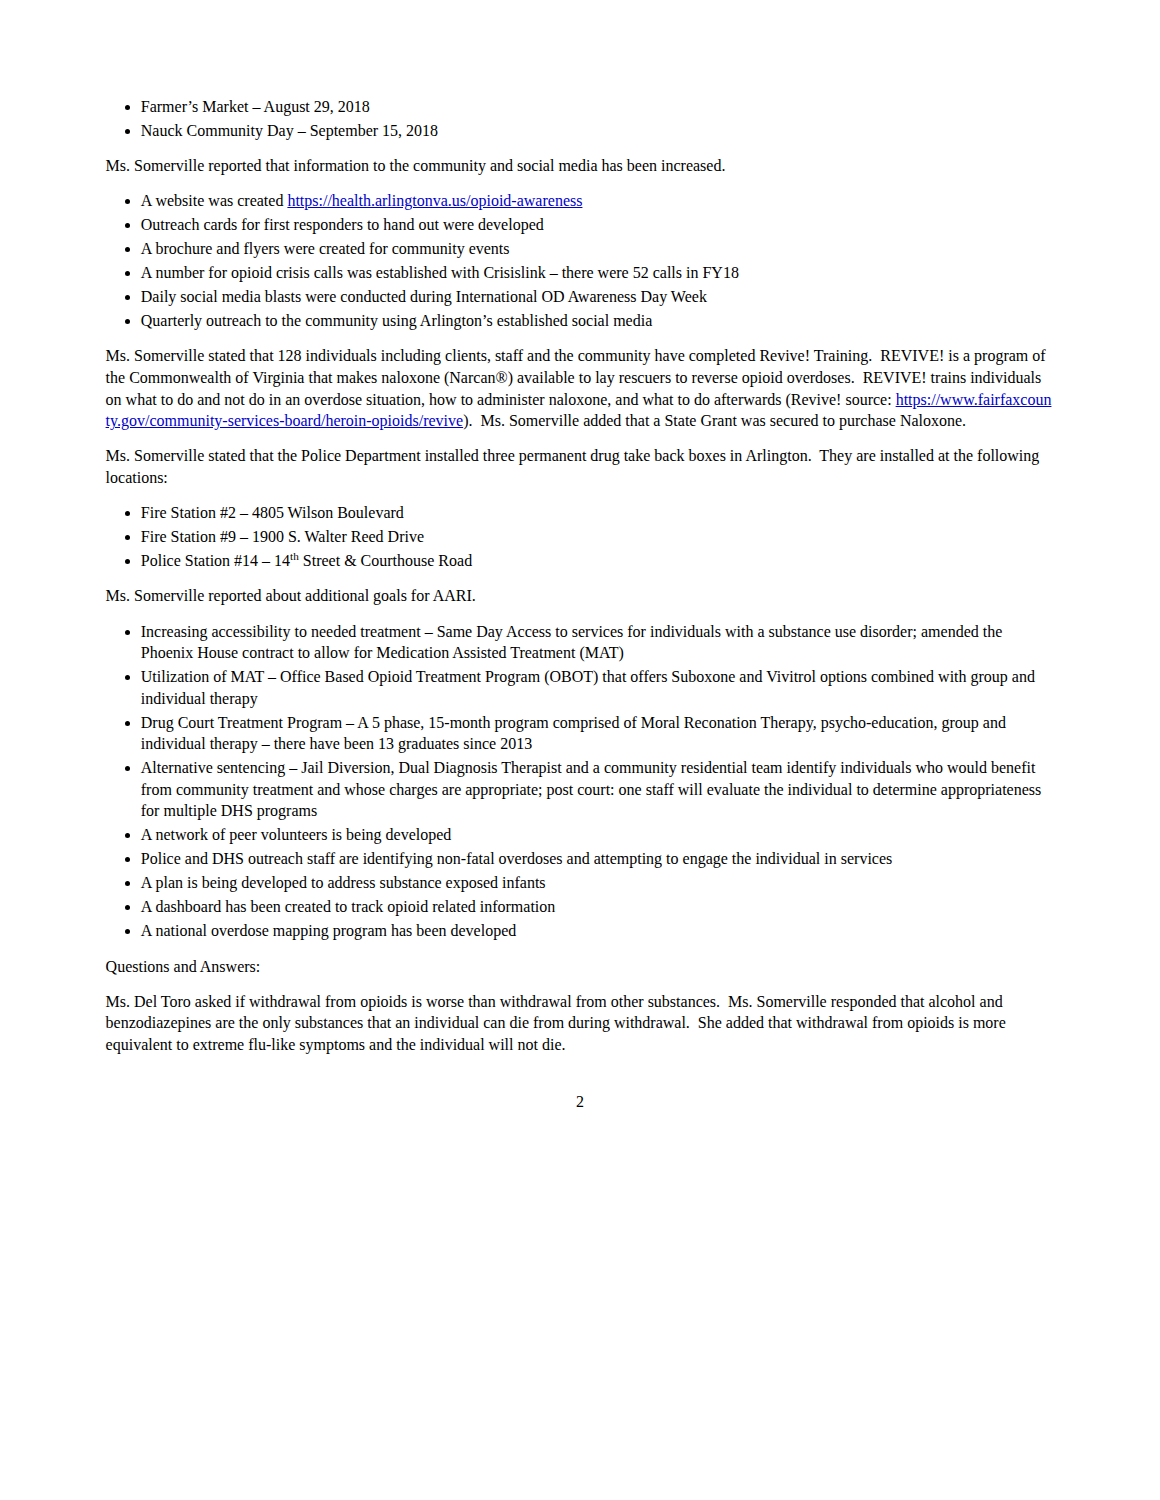Farmer’s Market – August 29, 2018
Nauck Community Day – September 15, 2018
Ms. Somerville reported that information to the community and social media has been increased.
A website was created https://health.arlingtonva.us/opioid-awareness
Outreach cards for first responders to hand out were developed
A brochure and flyers were created for community events
A number for opioid crisis calls was established with Crisislink – there were 52 calls in FY18
Daily social media blasts were conducted during International OD Awareness Day Week
Quarterly outreach to the community using Arlington’s established social media
Ms. Somerville stated that 128 individuals including clients, staff and the community have completed Revive! Training. REVIVE! is a program of the Commonwealth of Virginia that makes naloxone (Narcan®) available to lay rescuers to reverse opioid overdoses. REVIVE! trains individuals on what to do and not do in an overdose situation, how to administer naloxone, and what to do afterwards (Revive! source: https://www.fairfaxcounty.gov/community-services-board/heroin-opioids/revive). Ms. Somerville added that a State Grant was secured to purchase Naloxone.
Ms. Somerville stated that the Police Department installed three permanent drug take back boxes in Arlington. They are installed at the following locations:
Fire Station #2 – 4805 Wilson Boulevard
Fire Station #9 – 1900 S. Walter Reed Drive
Police Station #14 – 14th Street & Courthouse Road
Ms. Somerville reported about additional goals for AARI.
Increasing accessibility to needed treatment – Same Day Access to services for individuals with a substance use disorder; amended the Phoenix House contract to allow for Medication Assisted Treatment (MAT)
Utilization of MAT – Office Based Opioid Treatment Program (OBOT) that offers Suboxone and Vivitrol options combined with group and individual therapy
Drug Court Treatment Program – A 5 phase, 15-month program comprised of Moral Reconation Therapy, psycho-education, group and individual therapy – there have been 13 graduates since 2013
Alternative sentencing – Jail Diversion, Dual Diagnosis Therapist and a community residential team identify individuals who would benefit from community treatment and whose charges are appropriate; post court: one staff will evaluate the individual to determine appropriateness for multiple DHS programs
A network of peer volunteers is being developed
Police and DHS outreach staff are identifying non-fatal overdoses and attempting to engage the individual in services
A plan is being developed to address substance exposed infants
A dashboard has been created to track opioid related information
A national overdose mapping program has been developed
Questions and Answers:
Ms. Del Toro asked if withdrawal from opioids is worse than withdrawal from other substances. Ms. Somerville responded that alcohol and benzodiazepines are the only substances that an individual can die from during withdrawal. She added that withdrawal from opioids is more equivalent to extreme flu-like symptoms and the individual will not die.
2